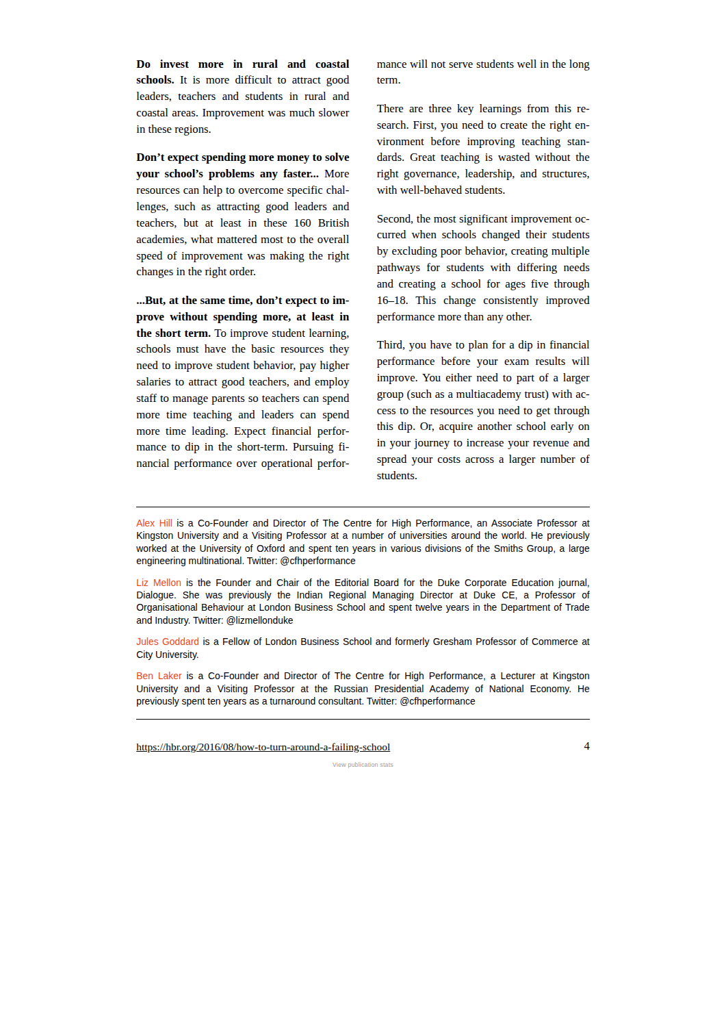Do invest more in rural and coastal schools. It is more difficult to attract good leaders, teachers and students in rural and coastal areas. Improvement was much slower in these regions.
Don’t expect spending more money to solve your school’s problems any faster... More resources can help to overcome specific challenges, such as attracting good leaders and teachers, but at least in these 160 British academies, what mattered most to the overall speed of improvement was making the right changes in the right order.
...But, at the same time, don’t expect to improve without spending more, at least in the short term. To improve student learning, schools must have the basic resources they need to improve student behavior, pay higher salaries to attract good teachers, and employ staff to manage parents so teachers can spend more time teaching and leaders can spend more time leading. Expect financial performance to dip in the short-term. Pursuing financial performance over operational performance will not serve students well in the long term.
There are three key learnings from this research. First, you need to create the right environment before improving teaching standards. Great teaching is wasted without the right governance, leadership, and structures, with well-behaved students.
Second, the most significant improvement occurred when schools changed their students by excluding poor behavior, creating multiple pathways for students with differing needs and creating a school for ages five through 16–18. This change consistently improved performance more than any other.
Third, you have to plan for a dip in financial performance before your exam results will improve. You either need to part of a larger group (such as a multiacademy trust) with access to the resources you need to get through this dip. Or, acquire another school early on in your journey to increase your revenue and spread your costs across a larger number of students.
Alex Hill is a Co-Founder and Director of The Centre for High Performance, an Associate Professor at Kingston University and a Visiting Professor at a number of universities around the world. He previously worked at the University of Oxford and spent ten years in various divisions of the Smiths Group, a large engineering multinational. Twitter: @cfhperformance
Liz Mellon is the Founder and Chair of the Editorial Board for the Duke Corporate Education journal, Dialogue. She was previously the Indian Regional Managing Director at Duke CE, a Professor of Organisational Behaviour at London Business School and spent twelve years in the Department of Trade and Industry. Twitter: @lizmellonduke
Jules Goddard is a Fellow of London Business School and formerly Gresham Professor of Commerce at City University.
Ben Laker is a Co-Founder and Director of The Centre for High Performance, a Lecturer at Kingston University and a Visiting Professor at the Russian Presidential Academy of National Economy. He previously spent ten years as a turnaround consultant. Twitter: @cfhperformance
https://hbr.org/2016/08/how-to-turn-around-a-failing-school 4
View publication stats